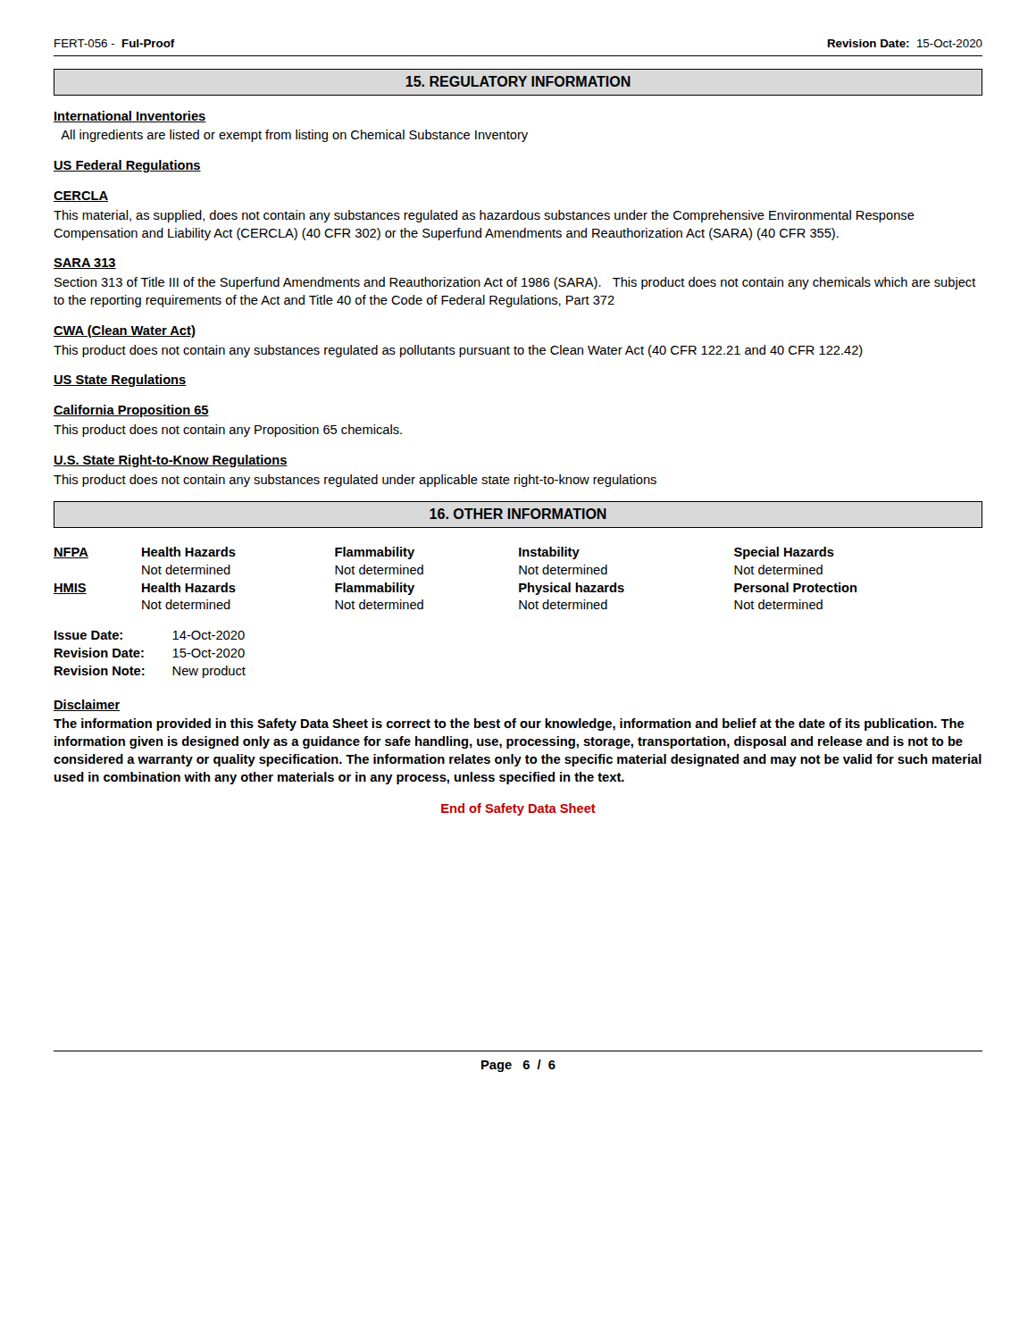FERT-056 - Ful-Proof
Revision Date: 15-Oct-2020
15. REGULATORY INFORMATION
International Inventories
All ingredients are listed or exempt from listing on Chemical Substance Inventory
US Federal Regulations
CERCLA
This material, as supplied, does not contain any substances regulated as hazardous substances under the Comprehensive Environmental Response Compensation and Liability Act (CERCLA) (40 CFR 302) or the Superfund Amendments and Reauthorization Act (SARA) (40 CFR 355).
SARA 313
Section 313 of Title III of the Superfund Amendments and Reauthorization Act of 1986 (SARA). This product does not contain any chemicals which are subject to the reporting requirements of the Act and Title 40 of the Code of Federal Regulations, Part 372
CWA (Clean Water Act)
This product does not contain any substances regulated as pollutants pursuant to the Clean Water Act (40 CFR 122.21 and 40 CFR 122.42)
US State Regulations
California Proposition 65
This product does not contain any Proposition 65 chemicals.
U.S. State Right-to-Know Regulations
This product does not contain any substances regulated under applicable state right-to-know regulations
16. OTHER INFORMATION
| NFPA | Health Hazards | Flammability | Instability | Special Hazards |
| | Not determined | Not determined | Not determined | Not determined |
| HMIS | Health Hazards | Flammability | Physical hazards | Personal Protection |
| | Not determined | Not determined | Not determined | Not determined |
| Issue Date: | 14-Oct-2020 |
| Revision Date: | 15-Oct-2020 |
| Revision Note: | New product |
Disclaimer
The information provided in this Safety Data Sheet is correct to the best of our knowledge, information and belief at the date of its publication. The information given is designed only as a guidance for safe handling, use, processing, storage, transportation, disposal and release and is not to be considered a warranty or quality specification. The information relates only to the specific material designated and may not be valid for such material used in combination with any other materials or in any process, unless specified in the text.
End of Safety Data Sheet
Page 6 / 6